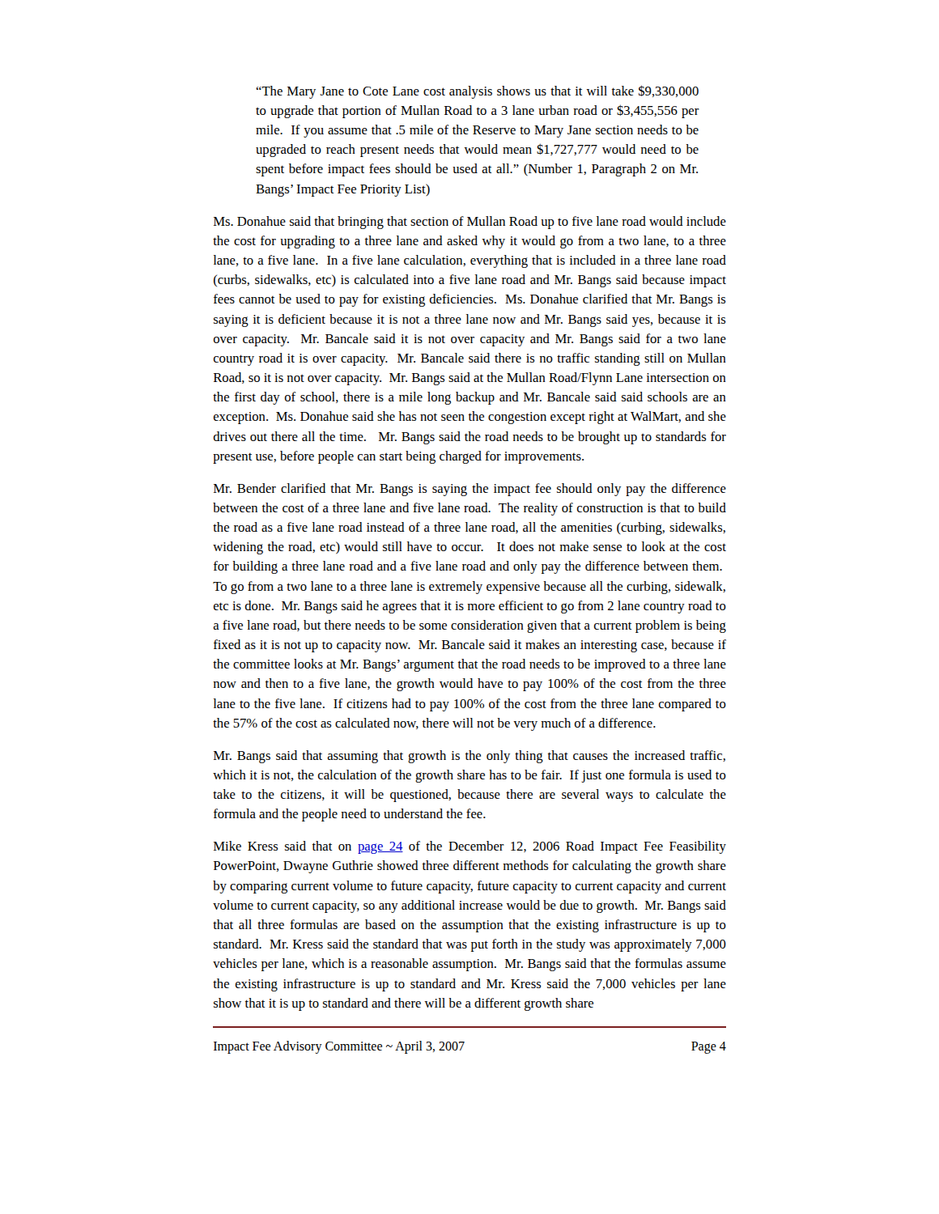“The Mary Jane to Cote Lane cost analysis shows us that it will take $9,330,000 to upgrade that portion of Mullan Road to a 3 lane urban road or $3,455,556 per mile. If you assume that .5 mile of the Reserve to Mary Jane section needs to be upgraded to reach present needs that would mean $1,727,777 would need to be spent before impact fees should be used at all.” (Number 1, Paragraph 2 on Mr. Bangs’ Impact Fee Priority List)
Ms. Donahue said that bringing that section of Mullan Road up to five lane road would include the cost for upgrading to a three lane and asked why it would go from a two lane, to a three lane, to a five lane. In a five lane calculation, everything that is included in a three lane road (curbs, sidewalks, etc) is calculated into a five lane road and Mr. Bangs said because impact fees cannot be used to pay for existing deficiencies. Ms. Donahue clarified that Mr. Bangs is saying it is deficient because it is not a three lane now and Mr. Bangs said yes, because it is over capacity. Mr. Bancale said it is not over capacity and Mr. Bangs said for a two lane country road it is over capacity. Mr. Bancale said there is no traffic standing still on Mullan Road, so it is not over capacity. Mr. Bangs said at the Mullan Road/Flynn Lane intersection on the first day of school, there is a mile long backup and Mr. Bancale said said schools are an exception. Ms. Donahue said she has not seen the congestion except right at WalMart, and she drives out there all the time. Mr. Bangs said the road needs to be brought up to standards for present use, before people can start being charged for improvements.
Mr. Bender clarified that Mr. Bangs is saying the impact fee should only pay the difference between the cost of a three lane and five lane road. The reality of construction is that to build the road as a five lane road instead of a three lane road, all the amenities (curbing, sidewalks, widening the road, etc) would still have to occur. It does not make sense to look at the cost for building a three lane road and a five lane road and only pay the difference between them. To go from a two lane to a three lane is extremely expensive because all the curbing, sidewalk, etc is done. Mr. Bangs said he agrees that it is more efficient to go from 2 lane country road to a five lane road, but there needs to be some consideration given that a current problem is being fixed as it is not up to capacity now. Mr. Bancale said it makes an interesting case, because if the committee looks at Mr. Bangs’ argument that the road needs to be improved to a three lane now and then to a five lane, the growth would have to pay 100% of the cost from the three lane to the five lane. If citizens had to pay 100% of the cost from the three lane compared to the 57% of the cost as calculated now, there will not be very much of a difference.
Mr. Bangs said that assuming that growth is the only thing that causes the increased traffic, which it is not, the calculation of the growth share has to be fair. If just one formula is used to take to the citizens, it will be questioned, because there are several ways to calculate the formula and the people need to understand the fee.
Mike Kress said that on page 24 of the December 12, 2006 Road Impact Fee Feasibility PowerPoint, Dwayne Guthrie showed three different methods for calculating the growth share by comparing current volume to future capacity, future capacity to current capacity and current volume to current capacity, so any additional increase would be due to growth. Mr. Bangs said that all three formulas are based on the assumption that the existing infrastructure is up to standard. Mr. Kress said the standard that was put forth in the study was approximately 7,000 vehicles per lane, which is a reasonable assumption. Mr. Bangs said that the formulas assume the existing infrastructure is up to standard and Mr. Kress said the 7,000 vehicles per lane show that it is up to standard and there will be a different growth share
Impact Fee Advisory Committee ~ April 3, 2007 Page 4